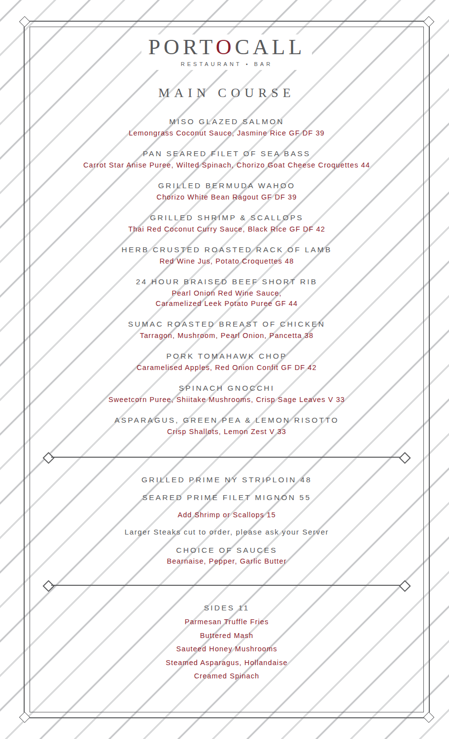PORTOCALL
RESTAURANT • BAR
MAIN COURSE
Miso Glazed Salmon
Lemongrass Coconut Sauce, Jasmine Rice GF DF 39
Pan Seared Filet of Sea Bass
Carrot Star Anise Puree, Wilted Spinach, Chorizo Goat Cheese Croquettes 44
Grilled Bermuda Wahoo
Chorizo White Bean Ragout GF DF 39
Grilled Shrimp & Scallops
Thai Red Coconut Curry Sauce, Black Rice GF DF 42
Herb Crusted Roasted Rack of Lamb
Red Wine Jus, Potato Croquettes 48
24 Hour Braised Beef Short Rib
Pearl Onion Red Wine Sauce,
Caramelized Leek Potato Puree GF 44
Sumac Roasted Breast of Chicken
Tarragon, Mushroom, Pearl Onion, Pancetta 38
Pork Tomahawk Chop
Caramelised Apples, Red Onion Confit GF DF 42
Spinach Gnocchi
Sweetcorn Puree, Shiitake Mushrooms, Crisp Sage Leaves V 33
Asparagus, Green Pea & Lemon Risotto
Crisp Shallots, Lemon Zest V 33
Grilled Prime NY Striploin 48
Seared Prime Filet Mignon 55
Add Shrimp or Scallops 15
Larger Steaks cut to order, please ask your Server
Choice of Sauces
Bearnaise, Pepper, Garlic Butter
Sides 11
Parmesan Truffle Fries
Buttered Mash
Sauteed Honey Mushrooms
Steamed Asparagus, Hollandaise
Creamed Spinach